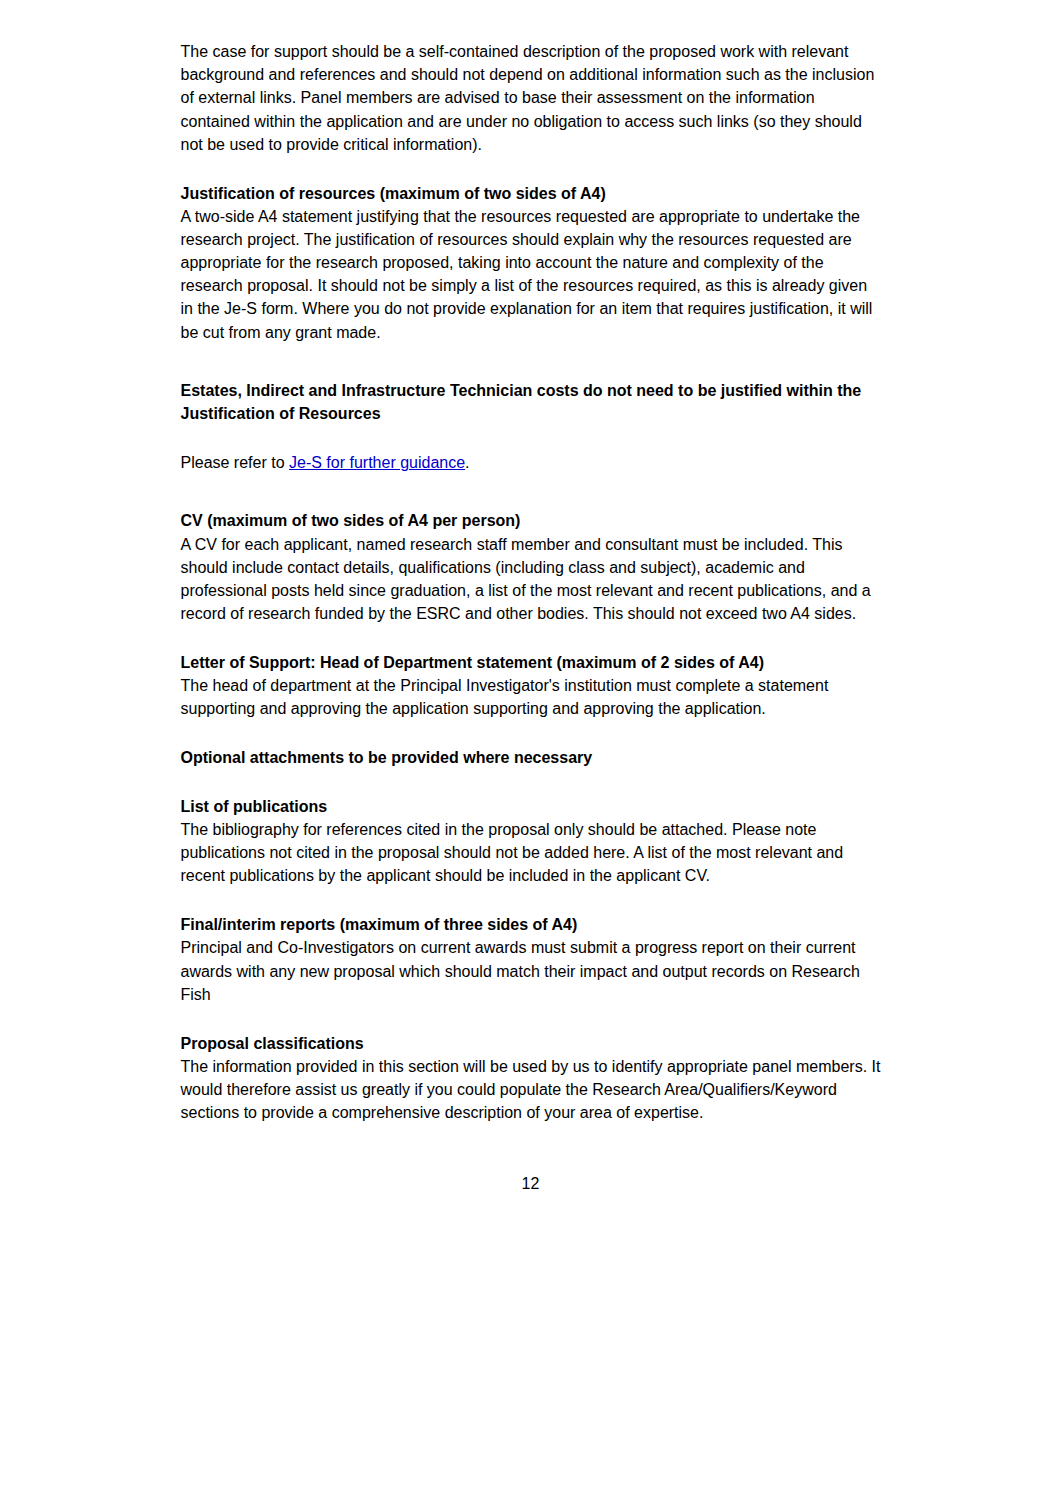The case for support should be a self-contained description of the proposed work with relevant background and references and should not depend on additional information such as the inclusion of external links. Panel members are advised to base their assessment on the information contained within the application and are under no obligation to access such links (so they should not be used to provide critical information).
Justification of resources (maximum of two sides of A4)
A two-side A4 statement justifying that the resources requested are appropriate to undertake the research project. The justification of resources should explain why the resources requested are appropriate for the research proposed, taking into account the nature and complexity of the research proposal. It should not be simply a list of the resources required, as this is already given in the Je-S form. Where you do not provide explanation for an item that requires justification, it will be cut from any grant made.
Estates, Indirect and Infrastructure Technician costs do not need to be justified within the Justification of Resources
Please refer to Je-S for further guidance.
CV (maximum of two sides of A4 per person)
A CV for each applicant, named research staff member and consultant must be included. This should include contact details, qualifications (including class and subject), academic and professional posts held since graduation, a list of the most relevant and recent publications, and a record of research funded by the ESRC and other bodies. This should not exceed two A4 sides.
Letter of Support: Head of Department statement (maximum of 2 sides of A4)
The head of department at the Principal Investigator's institution must complete a statement supporting and approving the application supporting and approving the application.
Optional attachments to be provided where necessary
List of publications
The bibliography for references cited in the proposal only should be attached. Please note publications not cited in the proposal should not be added here. A list of the most relevant and recent publications by the applicant should be included in the applicant CV.
Final/interim reports (maximum of three sides of A4)
Principal and Co-Investigators on current awards must submit a progress report on their current awards with any new proposal which should match their impact and output records on Research Fish
Proposal classifications
The information provided in this section will be used by us to identify appropriate panel members. It would therefore assist us greatly if you could populate the Research Area/Qualifiers/Keyword sections to provide a comprehensive description of your area of expertise.
12